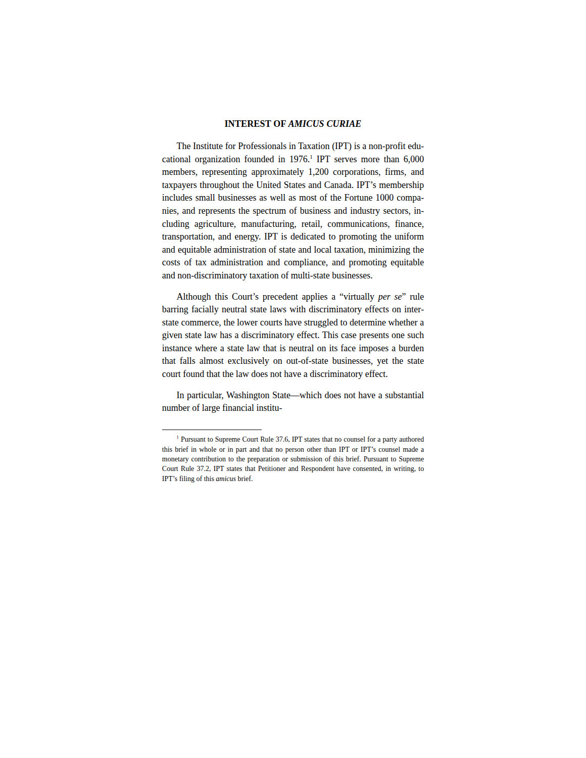INTEREST OF AMICUS CURIAE
The Institute for Professionals in Taxation (IPT) is a non-profit educational organization founded in 1976.1 IPT serves more than 6,000 members, representing approximately 1,200 corporations, firms, and taxpayers throughout the United States and Canada. IPT’s membership includes small businesses as well as most of the Fortune 1000 companies, and represents the spectrum of business and industry sectors, including agriculture, manufacturing, retail, communications, finance, transportation, and energy. IPT is dedicated to promoting the uniform and equitable administration of state and local taxation, minimizing the costs of tax administration and compliance, and promoting equitable and non-discriminatory taxation of multi-state businesses.
Although this Court’s precedent applies a “virtually per se” rule barring facially neutral state laws with discriminatory effects on interstate commerce, the lower courts have struggled to determine whether a given state law has a discriminatory effect. This case presents one such instance where a state law that is neutral on its face imposes a burden that falls almost exclusively on out-of-state businesses, yet the state court found that the law does not have a discriminatory effect.
In particular, Washington State—which does not have a substantial number of large financial institu-
1 Pursuant to Supreme Court Rule 37.6, IPT states that no counsel for a party authored this brief in whole or in part and that no person other than IPT or IPT’s counsel made a monetary contribution to the preparation or submission of this brief. Pursuant to Supreme Court Rule 37.2, IPT states that Petitioner and Respondent have consented, in writing, to IPT’s filing of this amicus brief.